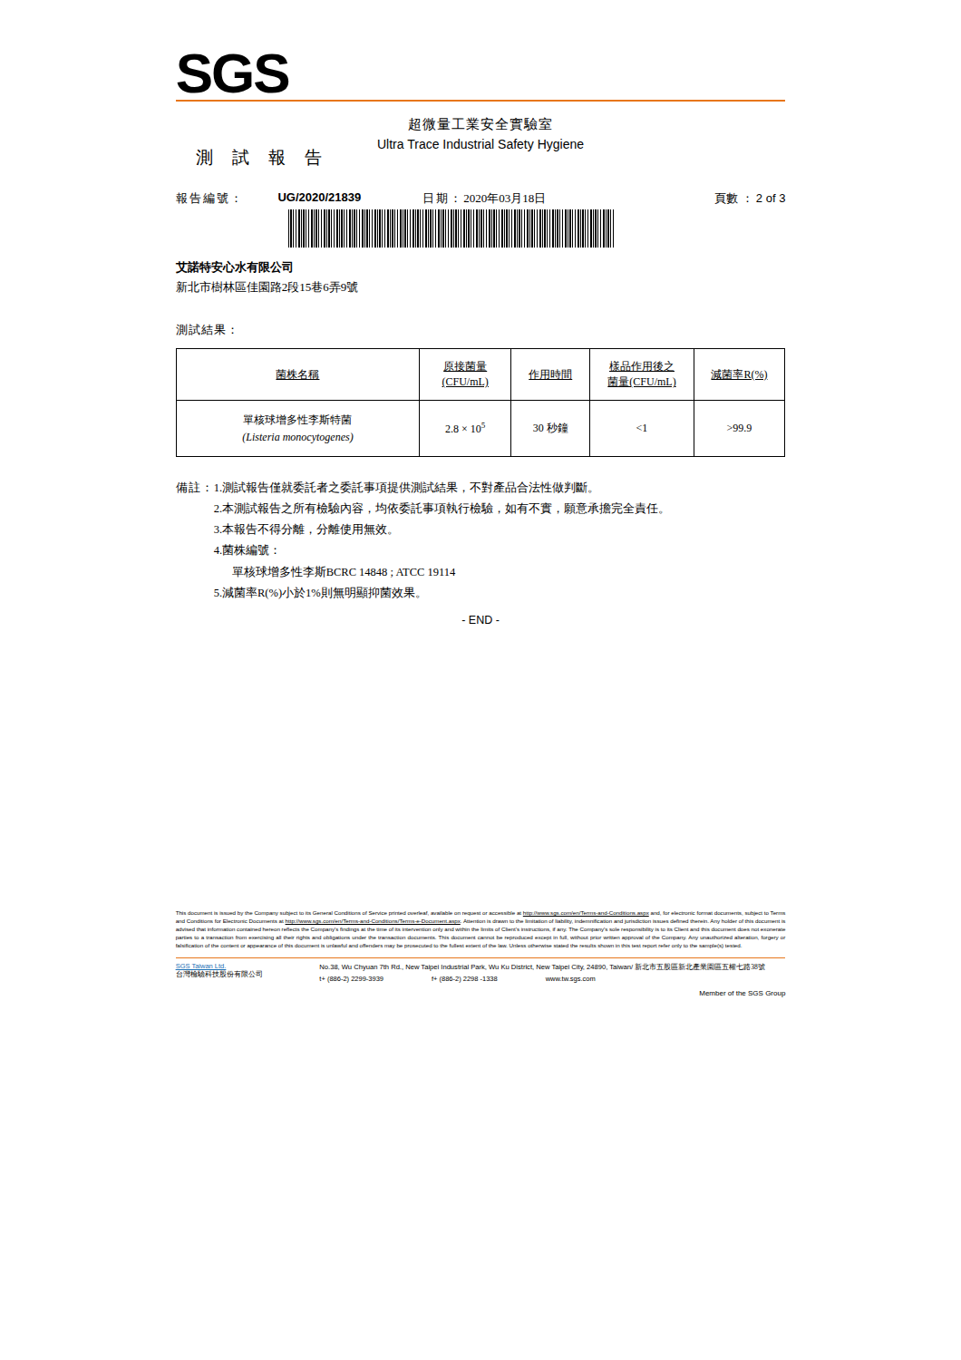SGS
超微量工業安全實驗室
Ultra Trace Industrial Safety Hygiene
測 試 報 告
報告編號： UG/2020/21839 日期：2020年03月18日 頁數 ： 2 of 3
艾諾特安心水有限公司
新北市樹林區佳園路2段15巷6弄9號
測試結果：
| 菌株名稱 | 原接菌量 (CFU/mL) | 作用時間 | 樣品作用後之 菌量(CFU/mL) | 減菌率R(%) |
| --- | --- | --- | --- | --- |
| 單核球增多性李斯特菌 (Listeria monocytogenes) | 2.8 × 10 5 | 30 秒鐘 | <1 | >99.9 |
備註：
1.測試報告僅就委託者之委託事項提供測試結果，不對產品合法性做判斷。
2.本測試報告之所有檢驗內容，均依委託事項執行檢驗，如有不實，願意承擔完全責任。
3.本報告不得分離，分離使用無效。
4.菌株編號：
單核球增多性李斯BCRC 14848 ; ATCC 19114
5.減菌率R(%)小於1%則無明顯抑菌效果。
- END -
This document is issued by the Company subject to its General Conditions of Service printed overleaf, available on request or accessible at http://www.sgs.com/en/Terms-and-Conditions.aspx and, for electronic format documents, subject to Terms and Conditions for Electronic Documents at http://www.sgs.com/en/Terms-and-Conditions/Terms-e-Document.aspx. Attention is drawn to the limitation of liability, indemnification and jurisdiction issues defined therein. Any holder of this document is advised that information contained hereon reflects the Company's findings at the time of its intervention only and within the limits of Client's instructions, if any. The Company's sole responsibility is to its Client and this document does not exonerate parties to a transaction from exercising all their rights and obligations under the transaction documents. This document cannot be reproduced except in full, without prior written approval of the Company. Any unauthorized alteration, forgery or falsification of the content or appearance of this document is unlawful and offenders may be prosecuted to the fullest extent of the law. Unless otherwise stated the results shown in this test report refer only to the sample(s) tested.
SGS Taiwan Ltd.
台灣檢驗科技股份有限公司
No.38, Wu Chyuan 7th Rd., New Taipei Industrial Park, Wu Ku District, New Taipei City, 24890, Taiwan/ 新北市五股區新北產業園區五權七路38號
t+ (886-2) 2299-3939 f+ (886-2) 2298 -1338 www.tw.sgs.com
Member of the SGS Group